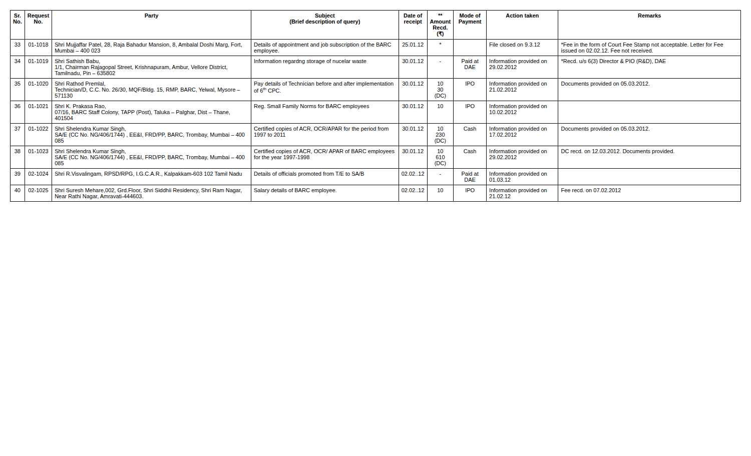| Sr. No. | Request No. | Party | Subject (Brief description of query) | Date of receipt | ** Amount Recd. (₹) | Mode of Payment | Action taken | Remarks |
| --- | --- | --- | --- | --- | --- | --- | --- | --- |
| 33 | 01-1018 | Shri Mujjaffar Patel, 28, Raja Bahadur Mansion, 8, Ambalal Doshi Marg, Fort, Mumbai – 400 023 | Details of appointment and job subscription of the BARC employee. | 25.01.12 | * | | File closed on 9.3.12 | *Fee in the form of Court Fee Stamp not acceptable. Letter for Fee issued on 02.02.12. Fee not received. |
| 34 | 01-1019 | Shri Sathish Babu, 1/1, Chairman Rajagopal Street, Krishnapuram, Ambur, Vellore District, Tamilnadu, Pin – 635802 | Information regardng storage of nucelar waste | 30.01.12 | - | Paid at DAE | Information provided on 29.02.2012 | *Recd. u/s 6(3) Director & PIO (R&D), DAE |
| 35 | 01-1020 | Shri Rathod Premlal, Technician/D, C.C. No. 26/30, MQF/Bldg. 15, RMP, BARC, Yelwal, Mysore – 571130 | Pay details of Technician before and after implementation of 6 th CPC. | 30.01.12 | 10 30 (DC) | IPO | Information provided on 21.02.2012 | Documents provided on 05.03.2012. |
| 36 | 01-1021 | Shri K. Prakasa Rao, 07/16, BARC Staff Colony, TAPP (Post), Taluka – Palghar, Dist – Thane, 401504 | Reg. Small Family Norms for BARC employees | 30.01.12 | 10 | IPO | Information provided on 10.02.2012 | |
| 37 | 01-1022 | Shri Shelendra Kumar Singh, SA/E (CC No. NG/406/1744) , EE&I, FRD/PP, BARC, Trombay, Mumbai – 400 085 | Certified copies of ACR, OCR/APAR for the period from 1997 to 2011 | 30.01.12 | 10 230 (DC) | Cash | Information provided on 17.02.2012 | Documents provided on 05.03.2012. |
| 38 | 01-1023 | Shri Shelendra Kumar Singh, SA/E (CC No. NG/406/1744) , EE&I, FRD/PP, BARC, Trombay, Mumbai – 400 085 | Certified copies of ACR, OCR/ APAR of BARC employees for the year 1997-1998 | 30.01.12 | 10 610 (DC) | Cash | Information provided on 29.02.2012 | DC recd. on 12.03.2012. Documents provided. |
| 39 | 02-1024 | Shri R.Visvalingam, RPSD/RPG, I.G.C.A.R., Kalpakkam-603 102 Tamil Nadu | Details of officials promoted from T/E to SA/B | 02.02..12 | - | Paid at DAE | Information provided on 01.03.12 | |
| 40 | 02-1025 | Shri Suresh Mehare,002, Grd.Floor, Shri Siddhii Residency, Shri Ram Nagar, Near Rathi Nagar, Amravati-444603. | Salary details of BARC employee. | 02.02..12 | 10 | IPO | Information provided on 21.02.12 | Fee recd. on 07.02.2012 |